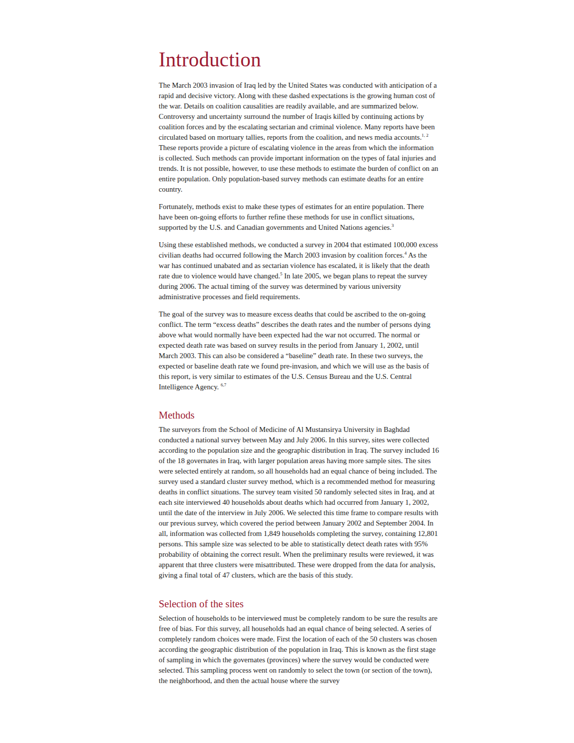Introduction
The March 2003 invasion of Iraq led by the United States was conducted with anticipation of a rapid and decisive victory. Along with these dashed expectations is the growing human cost of the war. Details on coalition causalities are readily available, and are summarized below. Controversy and uncertainty surround the number of Iraqis killed by continuing actions by coalition forces and by the escalating sectarian and criminal violence. Many reports have been circulated based on mortuary tallies, reports from the coalition, and news media accounts.1, 2 These reports provide a picture of escalating violence in the areas from which the information is collected. Such methods can provide important information on the types of fatal injuries and trends. It is not possible, however, to use these methods to estimate the burden of conflict on an entire population. Only population-based survey methods can estimate deaths for an entire country.
Fortunately, methods exist to make these types of estimates for an entire population. There have been on-going efforts to further refine these methods for use in conflict situations, supported by the U.S. and Canadian governments and United Nations agencies.3
Using these established methods, we conducted a survey in 2004 that estimated 100,000 excess civilian deaths had occurred following the March 2003 invasion by coalition forces.4 As the war has continued unabated and as sectarian violence has escalated, it is likely that the death rate due to violence would have changed.5 In late 2005, we began plans to repeat the survey during 2006. The actual timing of the survey was determined by various university administrative processes and field requirements.
The goal of the survey was to measure excess deaths that could be ascribed to the on-going conflict. The term “excess deaths” describes the death rates and the number of persons dying above what would normally have been expected had the war not occurred. The normal or expected death rate was based on survey results in the period from January 1, 2002, until March 2003. This can also be considered a “baseline” death rate. In these two surveys, the expected or baseline death rate we found pre-invasion, and which we will use as the basis of this report, is very similar to estimates of the U.S. Census Bureau and the U.S. Central Intelligence Agency. 6,7
Methods
The surveyors from the School of Medicine of Al Mustansirya University in Baghdad conducted a national survey between May and July 2006. In this survey, sites were collected according to the population size and the geographic distribution in Iraq. The survey included 16 of the 18 governates in Iraq, with larger population areas having more sample sites. The sites were selected entirely at random, so all households had an equal chance of being included. The survey used a standard cluster survey method, which is a recommended method for measuring deaths in conflict situations. The survey team visited 50 randomly selected sites in Iraq, and at each site interviewed 40 households about deaths which had occurred from January 1, 2002, until the date of the interview in July 2006. We selected this time frame to compare results with our previous survey, which covered the period between January 2002 and September 2004. In all, information was collected from 1,849 households completing the survey, containing 12,801 persons. This sample size was selected to be able to statistically detect death rates with 95% probability of obtaining the correct result. When the preliminary results were reviewed, it was apparent that three clusters were misattributed. These were dropped from the data for analysis, giving a final total of 47 clusters, which are the basis of this study.
Selection of the sites
Selection of households to be interviewed must be completely random to be sure the results are free of bias. For this survey, all households had an equal chance of being selected. A series of completely random choices were made. First the location of each of the 50 clusters was chosen according the geographic distribution of the population in Iraq. This is known as the first stage of sampling in which the governates (provinces) where the survey would be conducted were selected. This sampling process went on randomly to select the town (or section of the town), the neighborhood, and then the actual house where the survey